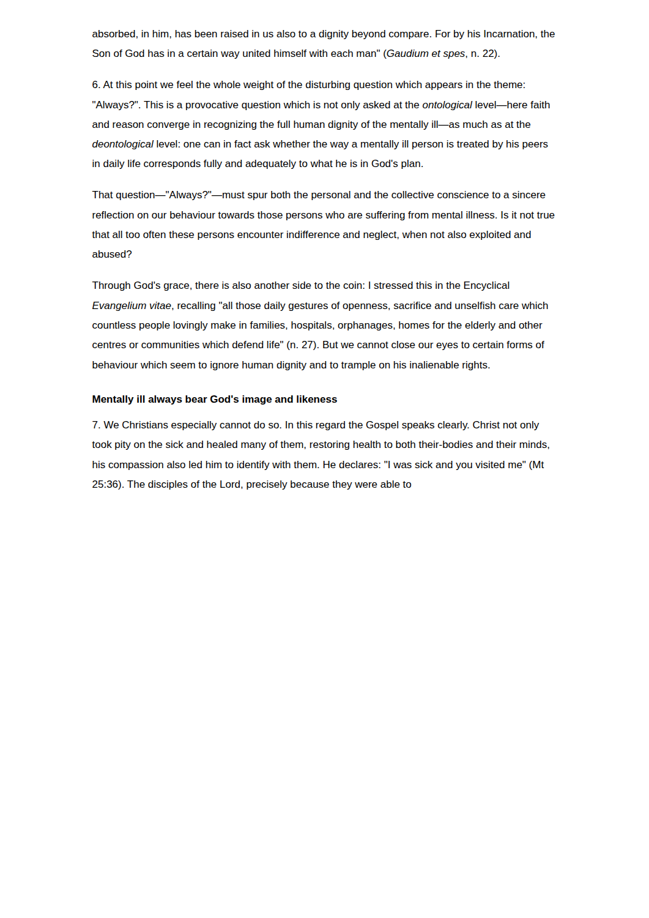absorbed, in him, has been raised in us also to a dignity beyond compare. For by his Incarnation, the Son of God has in a certain way united himself with each man" (Gaudium et spes, n. 22).
6. At this point we feel the whole weight of the disturbing question which appears in the theme: "Always?". This is a provocative question which is not only asked at the ontological level—here faith and reason converge in recognizing the full human dignity of the mentally ill—as much as at the deontological level: one can in fact ask whether the way a mentally ill person is treated by his peers in daily life corresponds fully and adequately to what he is in God's plan.
That question—"Always?"—must spur both the personal and the collective conscience to a sincere reflection on our behaviour towards those persons who are suffering from mental illness. Is it not true that all too often these persons encounter indifference and neglect, when not also exploited and abused?
Through God's grace, there is also another side to the coin: I stressed this in the Encyclical Evangelium vitae, recalling "all those daily gestures of openness, sacrifice and unselfish care which countless people lovingly make in families, hospitals, orphanages, homes for the elderly and other centres or communities which defend life" (n. 27). But we cannot close our eyes to certain forms of behaviour which seem to ignore human dignity and to trample on his inalienable rights.
Mentally ill always bear God's image and likeness
7. We Christians especially cannot do so. In this regard the Gospel speaks clearly. Christ not only took pity on the sick and healed many of them, restoring health to both their-bodies and their minds, his compassion also led him to identify with them. He declares: "I was sick and you visited me" (Mt 25:36). The disciples of the Lord, precisely because they were able to